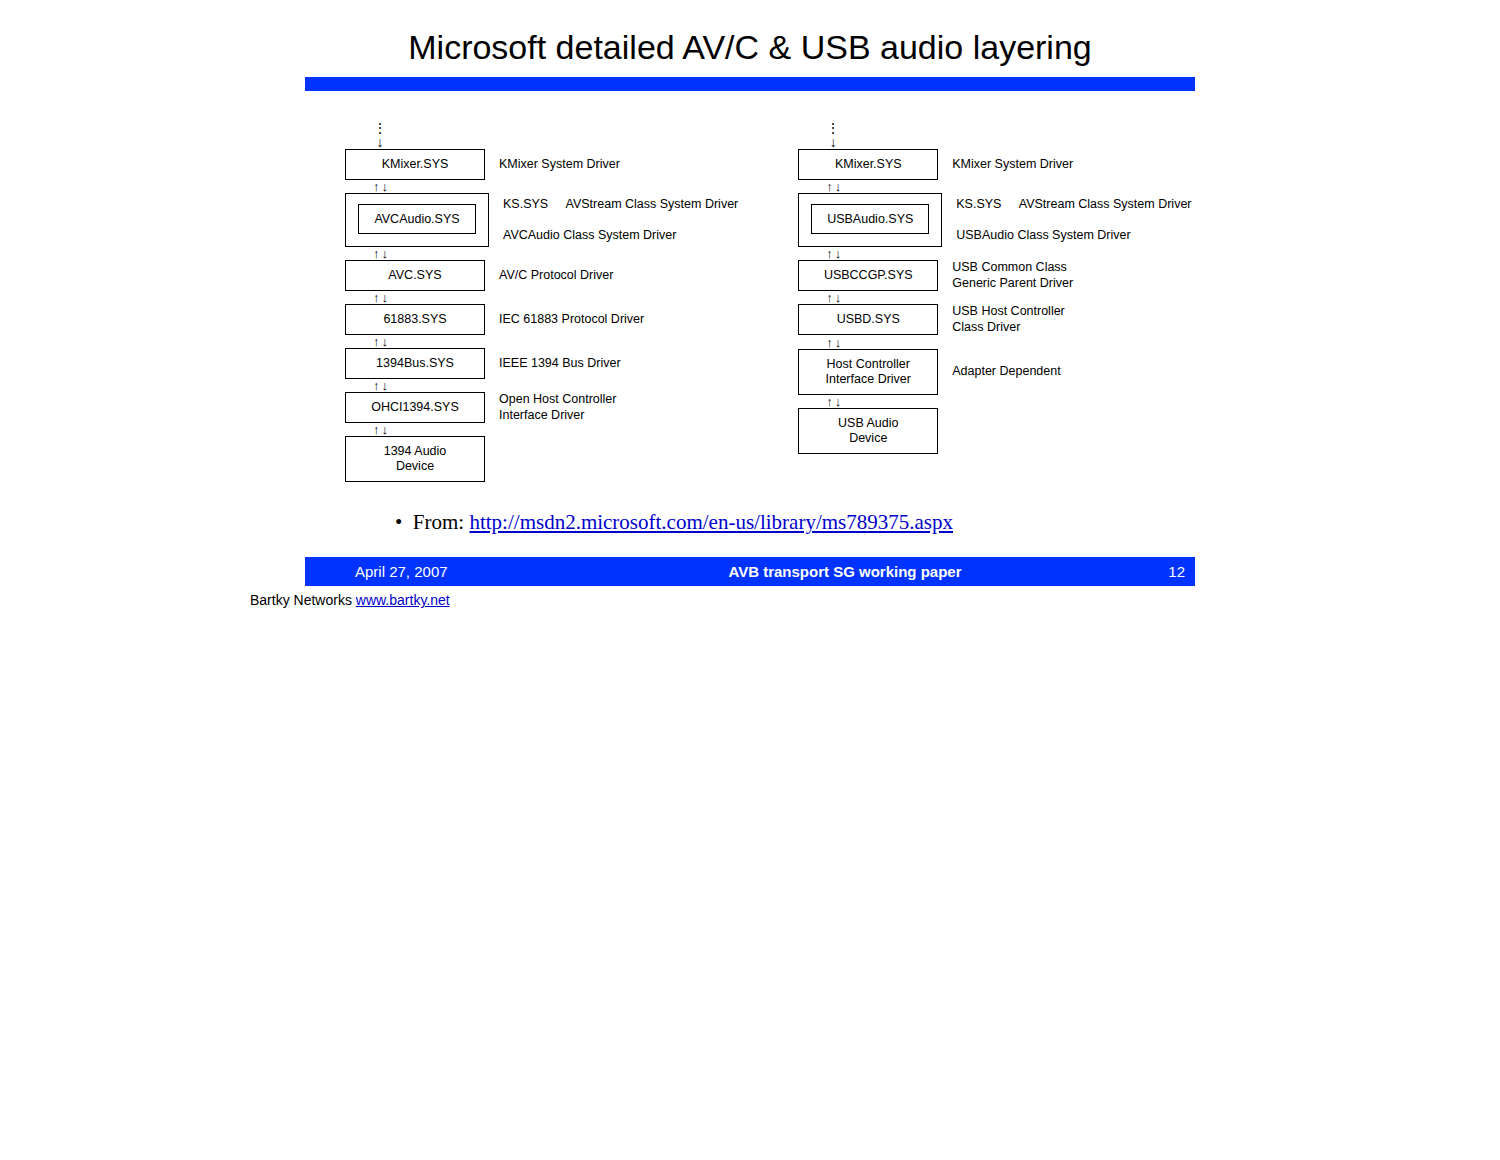Microsoft detailed AV/C & USB audio layering
⋮↓
KMixer.SYS
KMixer System Driver
↑↓
AVCAudio.SYS
KS.SYS AVStream Class System Driver
AVCAudio Class System Driver
↑↓
AVC.SYS
AV/C Protocol Driver
↑↓
61883.SYS
IEC 61883 Protocol Driver
↑↓
1394Bus.SYS
IEEE 1394 Bus Driver
↑↓
OHCI1394.SYS
Open Host Controller
Interface Driver
↑↓
1394 Audio
Device
⋮↓
KMixer.SYS
KMixer System Driver
↑↓
USBAudio.SYS
KS.SYS AVStream Class System Driver
USBAudio Class System Driver
↑↓
USBCCGP.SYS
USB Common Class
Generic Parent Driver
↑↓
USBD.SYS
USB Host Controller
Class Driver
↑↓
Host Controller
Interface Driver
Adapter Dependent
↑↓
USB Audio
Device
• From: http://msdn2.microsoft.com/en-us/library/ms789375.aspx
April 27, 2007 AVB transport SG working paper 12
Bartky Networks www.bartky.net